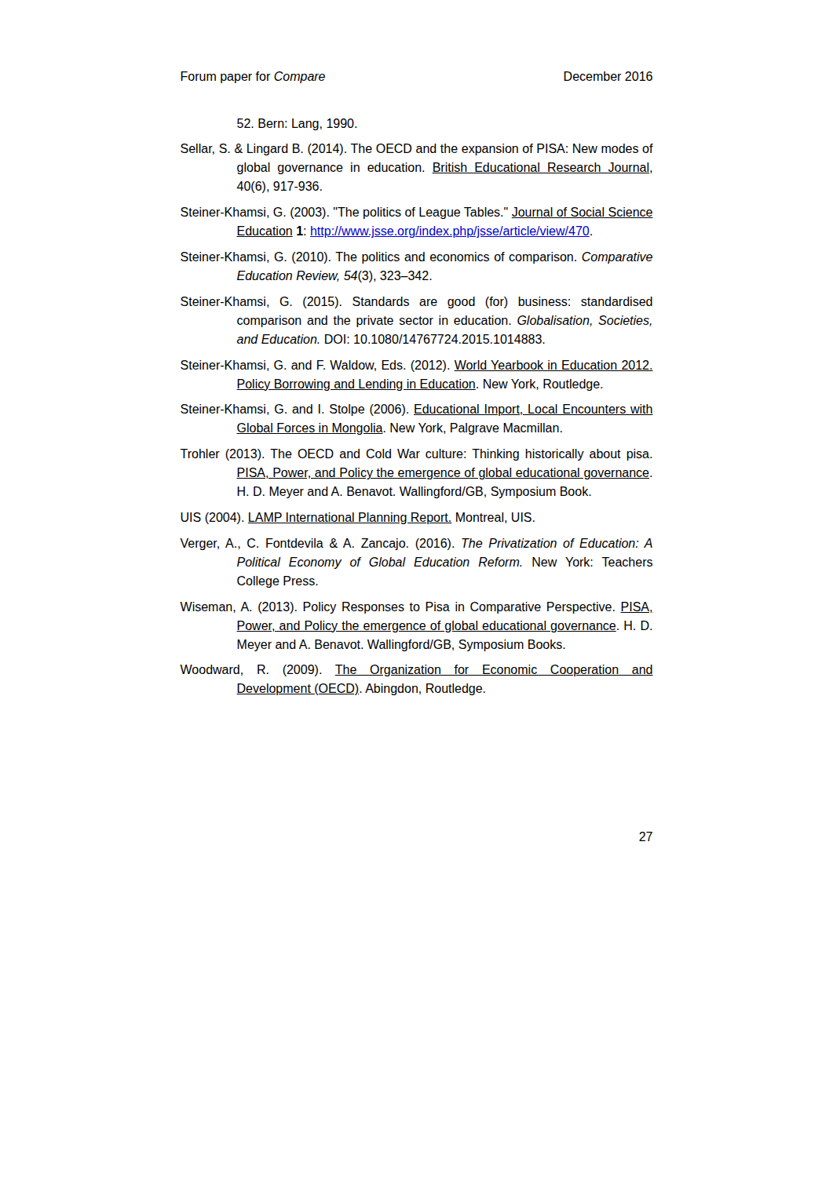Forum paper for Compare
December 2016
52. Bern: Lang, 1990.
Sellar, S. & Lingard B. (2014). The OECD and the expansion of PISA: New modes of global governance in education. British Educational Research Journal, 40(6), 917-936.
Steiner-Khamsi, G. (2003). "The politics of League Tables." Journal of Social Science Education 1: http://www.jsse.org/index.php/jsse/article/view/470.
Steiner-Khamsi, G. (2010). The politics and economics of comparison. Comparative Education Review, 54(3), 323–342.
Steiner-Khamsi, G. (2015). Standards are good (for) business: standardised comparison and the private sector in education. Globalisation, Societies, and Education. DOI: 10.1080/14767724.2015.1014883.
Steiner-Khamsi, G. and F. Waldow, Eds. (2012). World Yearbook in Education 2012. Policy Borrowing and Lending in Education. New York, Routledge.
Steiner-Khamsi, G. and I. Stolpe (2006). Educational Import, Local Encounters with Global Forces in Mongolia. New York, Palgrave Macmillan.
Trohler (2013). The OECD and Cold War culture: Thinking historically about pisa. PISA, Power, and Policy the emergence of global educational governance. H. D. Meyer and A. Benavot. Wallingford/GB, Symposium Book.
UIS (2004). LAMP International Planning Report. Montreal, UIS.
Verger, A., C. Fontdevila & A. Zancajo. (2016). The Privatization of Education: A Political Economy of Global Education Reform. New York: Teachers College Press.
Wiseman, A. (2013). Policy Responses to Pisa in Comparative Perspective. PISA, Power, and Policy the emergence of global educational governance. H. D. Meyer and A. Benavot. Wallingford/GB, Symposium Books.
Woodward, R. (2009). The Organization for Economic Cooperation and Development (OECD). Abingdon, Routledge.
27